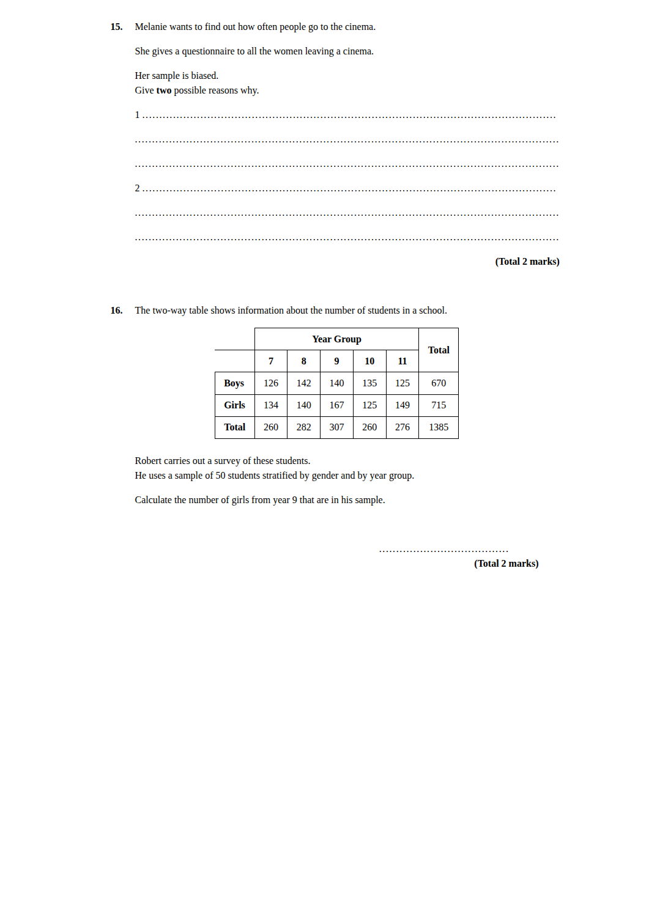15.
Melanie wants to find out how often people go to the cinema.
She gives a questionnaire to all the women leaving a cinema.
Her sample is biased.
Give two possible reasons why.
1 .........................................................................................................................
............................................................................................................................
............................................................................................................................
2 .........................................................................................................................
............................................................................................................................
............................................................................................................................
(Total 2 marks)
16.
The two-way table shows information about the number of students in a school.
| | Year Group | Total |
| | 7 | 8 | 9 | 10 | 11 |
| Boys | 126 | 142 | 140 | 135 | 125 | 670 |
| Girls | 134 | 140 | 167 | 125 | 149 | 715 |
| Total | 260 | 282 | 307 | 260 | 276 | 1385 |
Robert carries out a survey of these students.
He uses a sample of 50 students stratified by gender and by year group.
Calculate the number of girls from year 9 that are in his sample.
......................................
(Total 2 marks)